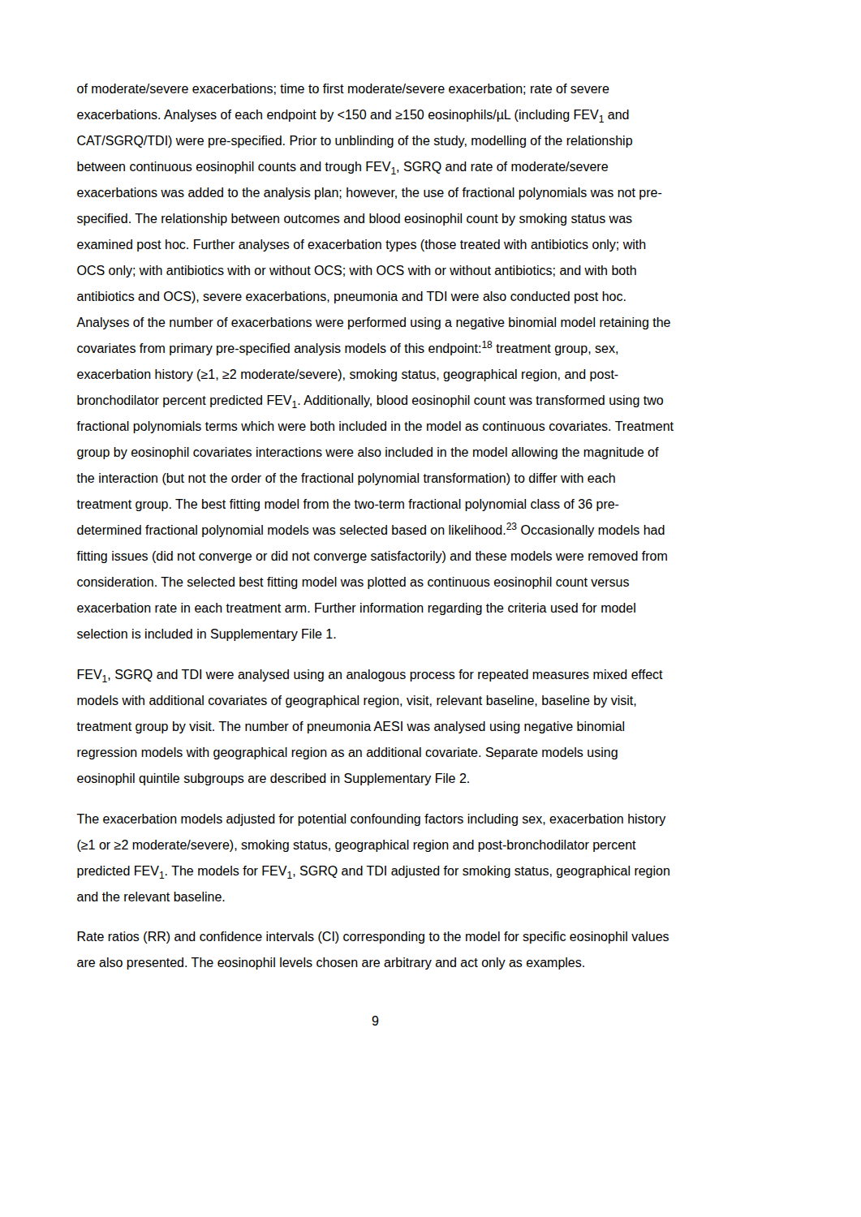of moderate/severe exacerbations; time to first moderate/severe exacerbation; rate of severe exacerbations. Analyses of each endpoint by <150 and ≥150 eosinophils/µL (including FEV1 and CAT/SGRQ/TDI) were pre-specified. Prior to unblinding of the study, modelling of the relationship between continuous eosinophil counts and trough FEV1, SGRQ and rate of moderate/severe exacerbations was added to the analysis plan; however, the use of fractional polynomials was not pre-specified. The relationship between outcomes and blood eosinophil count by smoking status was examined post hoc. Further analyses of exacerbation types (those treated with antibiotics only; with OCS only; with antibiotics with or without OCS; with OCS with or without antibiotics; and with both antibiotics and OCS), severe exacerbations, pneumonia and TDI were also conducted post hoc. Analyses of the number of exacerbations were performed using a negative binomial model retaining the covariates from primary pre-specified analysis models of this endpoint:18 treatment group, sex, exacerbation history (≥1, ≥2 moderate/severe), smoking status, geographical region, and post-bronchodilator percent predicted FEV1. Additionally, blood eosinophil count was transformed using two fractional polynomials terms which were both included in the model as continuous covariates. Treatment group by eosinophil covariates interactions were also included in the model allowing the magnitude of the interaction (but not the order of the fractional polynomial transformation) to differ with each treatment group. The best fitting model from the two-term fractional polynomial class of 36 pre-determined fractional polynomial models was selected based on likelihood.23 Occasionally models had fitting issues (did not converge or did not converge satisfactorily) and these models were removed from consideration. The selected best fitting model was plotted as continuous eosinophil count versus exacerbation rate in each treatment arm. Further information regarding the criteria used for model selection is included in Supplementary File 1.
FEV1, SGRQ and TDI were analysed using an analogous process for repeated measures mixed effect models with additional covariates of geographical region, visit, relevant baseline, baseline by visit, treatment group by visit. The number of pneumonia AESI was analysed using negative binomial regression models with geographical region as an additional covariate. Separate models using eosinophil quintile subgroups are described in Supplementary File 2.
The exacerbation models adjusted for potential confounding factors including sex, exacerbation history (≥1 or ≥2 moderate/severe), smoking status, geographical region and post-bronchodilator percent predicted FEV1. The models for FEV1, SGRQ and TDI adjusted for smoking status, geographical region and the relevant baseline.
Rate ratios (RR) and confidence intervals (CI) corresponding to the model for specific eosinophil values are also presented. The eosinophil levels chosen are arbitrary and act only as examples.
9